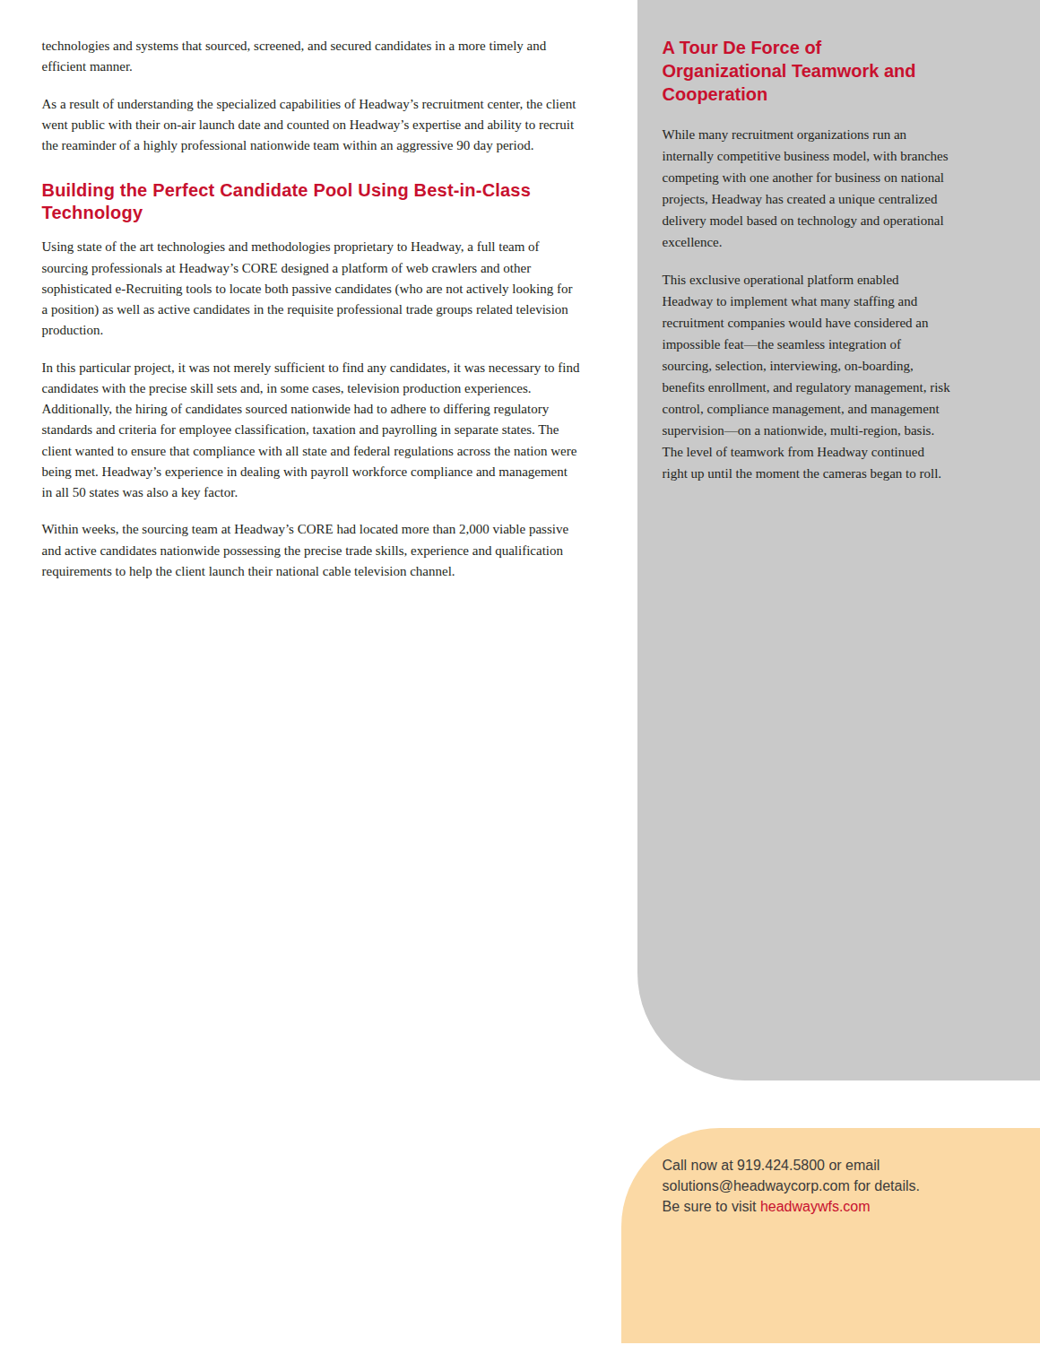technologies and systems that sourced, screened, and secured candidates in a more timely and efficient manner.
As a result of understanding the specialized capabilities of Headway’s recruitment center, the client went public with their on-air launch date and counted on Headway’s expertise and ability to recruit the reaminder of a highly professional nationwide team within an aggressive 90 day period.
Building the Perfect Candidate Pool Using Best-in-Class Technology
Using state of the art technologies and methodologies proprietary to Headway, a full team of sourcing professionals at Headway’s CORE designed a platform of web crawlers and other sophisticated e-Recruiting tools to locate both passive candidates (who are not actively looking for a position) as well as active candidates in the requisite professional trade groups related television production.
In this particular project, it was not merely sufficient to find any candidates, it was necessary to find candidates with the precise skill sets and, in some cases, television production experiences. Additionally, the hiring of candidates sourced nationwide had to adhere to differing regulatory standards and criteria for employee classification, taxation and payrolling in separate states. The client wanted to ensure that compliance with all state and federal regulations across the nation were being met. Headway’s experience in dealing with payroll workforce compliance and management in all 50 states was also a key factor.
Within weeks, the sourcing team at Headway’s CORE had located more than 2,000 viable passive and active candidates nationwide possessing the precise trade skills, experience and qualification requirements to help the client launch their national cable television channel.
A Tour De Force of Organizational Teamwork and Cooperation
While many recruitment organizations run an internally competitive business model, with branches competing with one another for business on national projects, Headway has created a unique centralized delivery model based on technology and operational excellence.
This exclusive operational platform enabled Headway to implement what many staffing and recruitment companies would have considered an impossible feat—the seamless integration of sourcing, selection, interviewing, on-boarding, benefits enrollment, and regulatory management, risk control, compliance management, and management supervision—on a nationwide, multi-region, basis. The level of teamwork from Headway continued right up until the moment the cameras began to roll.
Call now at 919.424.5800 or email solutions@headwaycorp.com for details.
Be sure to visit headwaywfs.com